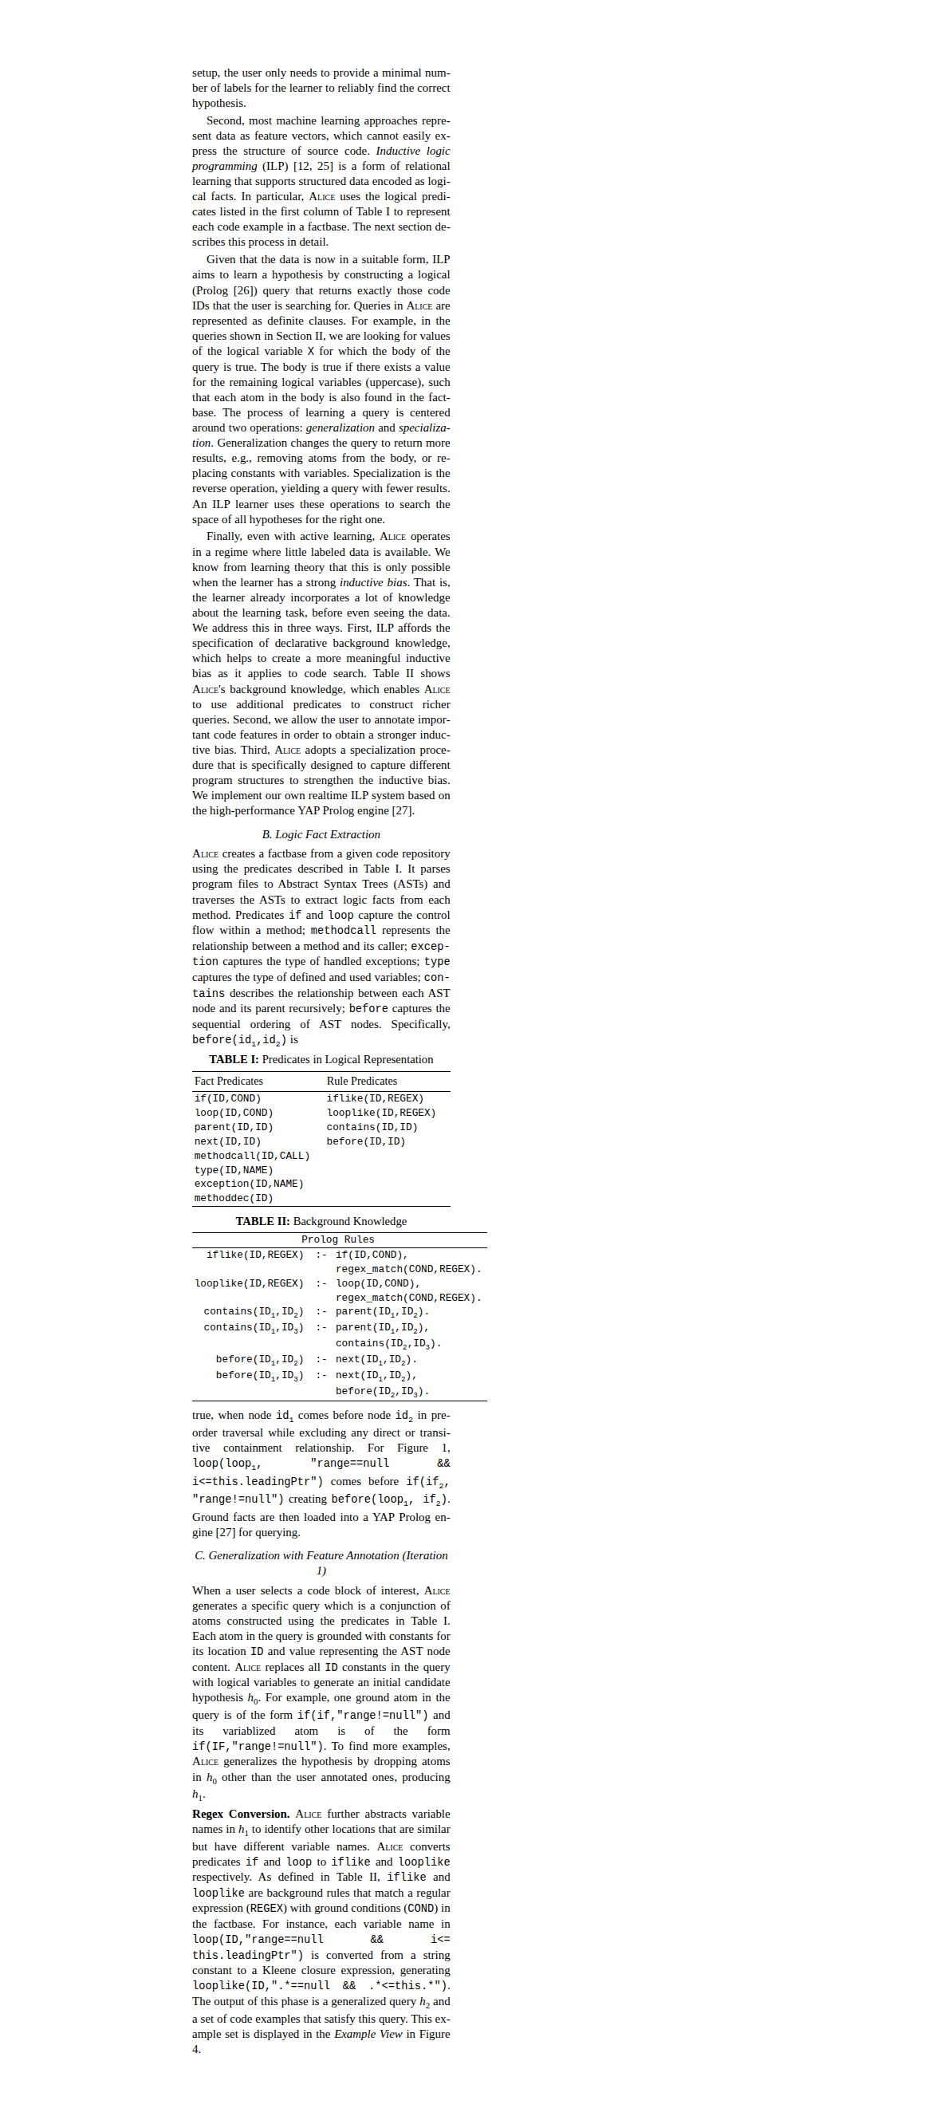setup, the user only needs to provide a minimal number of labels for the learner to reliably find the correct hypothesis.
Second, most machine learning approaches represent data as feature vectors, which cannot easily express the structure of source code. Inductive logic programming (ILP) [12, 25] is a form of relational learning that supports structured data encoded as logical facts. In particular, Alice uses the logical predicates listed in the first column of Table I to represent each code example in a factbase. The next section describes this process in detail.
Given that the data is now in a suitable form, ILP aims to learn a hypothesis by constructing a logical (Prolog [26]) query that returns exactly those code IDs that the user is searching for. Queries in Alice are represented as definite clauses. For example, in the queries shown in Section II, we are looking for values of the logical variable X for which the body of the query is true. The body is true if there exists a value for the remaining logical variables (uppercase), such that each atom in the body is also found in the factbase. The process of learning a query is centered around two operations: generalization and specialization. Generalization changes the query to return more results, e.g., removing atoms from the body, or replacing constants with variables. Specialization is the reverse operation, yielding a query with fewer results. An ILP learner uses these operations to search the space of all hypotheses for the right one.
Finally, even with active learning, Alice operates in a regime where little labeled data is available. We know from learning theory that this is only possible when the learner has a strong inductive bias. That is, the learner already incorporates a lot of knowledge about the learning task, before even seeing the data. We address this in three ways. First, ILP affords the specification of declarative background knowledge, which helps to create a more meaningful inductive bias as it applies to code search. Table II shows Alice's background knowledge, which enables Alice to use additional predicates to construct richer queries. Second, we allow the user to annotate important code features in order to obtain a stronger inductive bias. Third, Alice adopts a specialization procedure that is specifically designed to capture different program structures to strengthen the inductive bias. We implement our own realtime ILP system based on the high-performance YAP Prolog engine [27].
B. Logic Fact Extraction
Alice creates a factbase from a given code repository using the predicates described in Table I. It parses program files to Abstract Syntax Trees (ASTs) and traverses the ASTs to extract logic facts from each method. Predicates if and loop capture the control flow within a method; methodcall represents the relationship between a method and its caller; exception captures the type of handled exceptions; type captures the type of defined and used variables; contains describes the relationship between each AST node and its parent recursively; before captures the sequential ordering of AST nodes. Specifically, before(id1,id2) is
TABLE I: Predicates in Logical Representation
| Fact Predicates | Rule Predicates |
| --- | --- |
| if(ID,COND) | iflike(ID,REGEX) |
| loop(ID,COND) | looplike(ID,REGEX) |
| parent(ID,ID) | contains(ID,ID) |
| next(ID,ID) | before(ID,ID) |
| methodcall(ID,CALL) | |
| type(ID,NAME) | |
| exception(ID,NAME) | |
| methoddec(ID) | |
TABLE II: Background Knowledge
| Prolog Rules |
| iflike(ID,REGEX) | :- | if(ID,COND), |
| | | regex_match(COND,REGEX). |
| looplike(ID,REGEX) | :- | loop(ID,COND), |
| | | regex_match(COND,REGEX). |
| contains(ID 1 ,ID 2 ) | :- | parent(ID 1 ,ID 2 ). |
| contains(ID 1 ,ID 3 ) | :- | parent(ID 1 ,ID 2 ), |
| | | contains(ID 2 ,ID 3 ). |
| before(ID 1 ,ID 2 ) | :- | next(ID 1 ,ID 2 ). |
| before(ID 1 ,ID 3 ) | :- | next(ID 1 ,ID 2 ), |
| | | before(ID 2 ,ID 3 ). |
true, when node id1 comes before node id2 in pre-order traversal while excluding any direct or transitive containment relationship. For Figure 1, loop(loop1, "range==null && i<=this.leadingPtr") comes before if(if2, "range!=null") creating before(loop1, if2). Ground facts are then loaded into a YAP Prolog engine [27] for querying.
C. Generalization with Feature Annotation (Iteration 1)
When a user selects a code block of interest, Alice generates a specific query which is a conjunction of atoms constructed using the predicates in Table I. Each atom in the query is grounded with constants for its location ID and value representing the AST node content. Alice replaces all ID constants in the query with logical variables to generate an initial candidate hypothesis h0. For example, one ground atom in the query is of the form if(if,"range!=null") and its variablized atom is of the form if(IF,"range!=null"). To find more examples, Alice generalizes the hypothesis by dropping atoms in h0 other than the user annotated ones, producing h1.
Regex Conversion. Alice further abstracts variable names in h1 to identify other locations that are similar but have different variable names. Alice converts predicates if and loop to iflike and looplike respectively. As defined in Table II, iflike and looplike are background rules that match a regular expression (REGEX) with ground conditions (COND) in the factbase. For instance, each variable name in loop(ID,"range==null && i<= this.leadingPtr") is converted from a string constant to a Kleene closure expression, generating looplike(ID,".*==null && .*<=this.*"). The output of this phase is a generalized query h2 and a set of code examples that satisfy this query. This example set is displayed in the Example View in Figure 4.